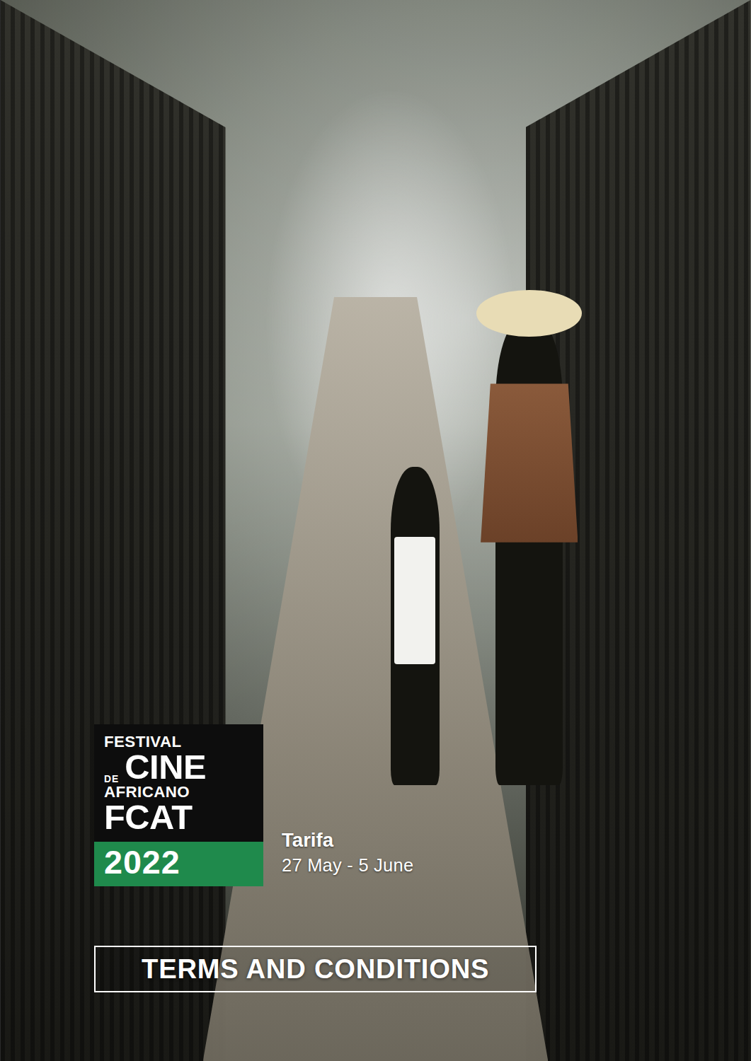Festival
de Cine
Africano
FCAT
2022
Tarifa
27 May - 5 June
Terms and Conditions